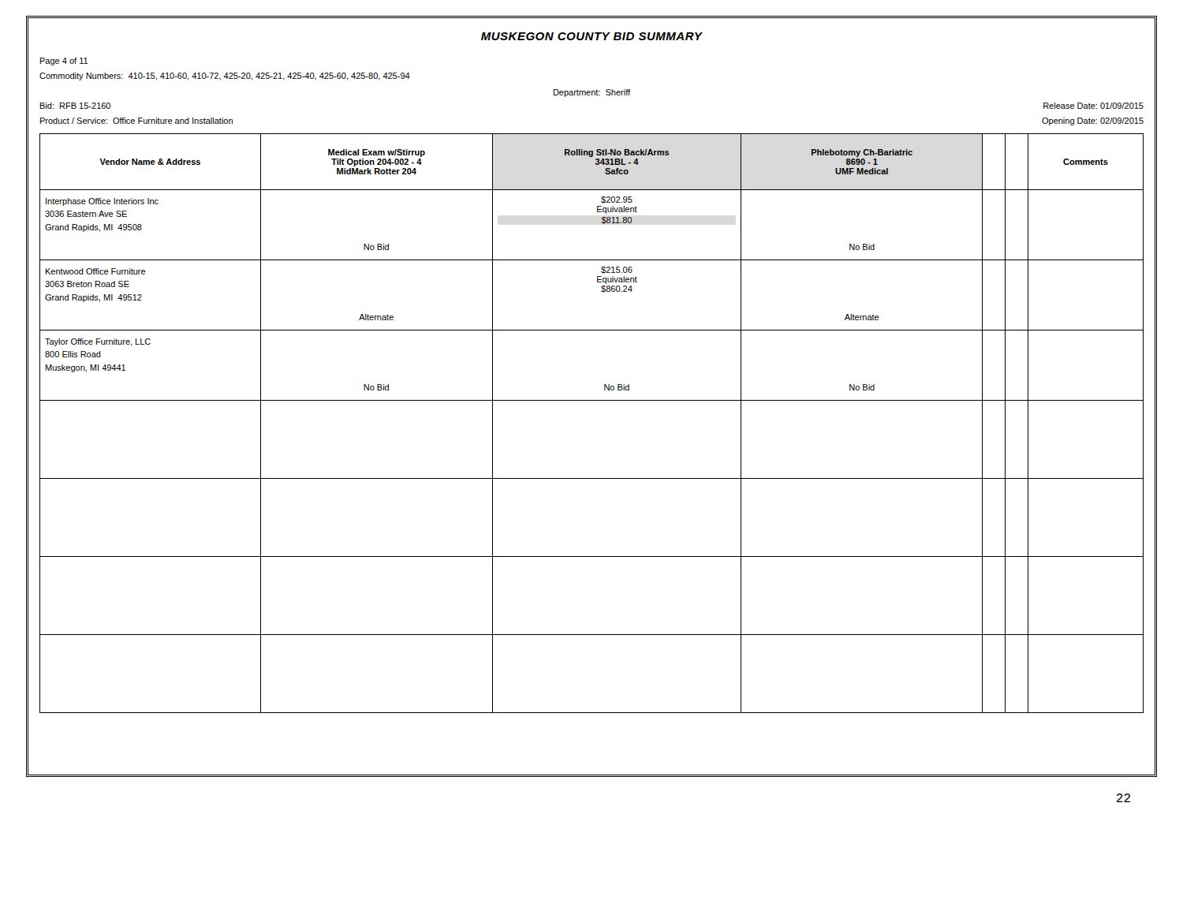MUSKEGON COUNTY BID SUMMARY
Page 4 of 11
Commodity Numbers: 410-15, 410-60, 410-72, 425-20, 425-21, 425-40, 425-60, 425-80, 425-94
Department: Sheriff
Bid: RFB 15-2160
Release Date: 01/09/2015
Product / Service: Office Furniture and Installation
Opening Date: 02/09/2015
| Vendor Name & Address | Medical Exam w/Stirrup Tilt Option 204-002 - 4 MidMark Rotter 204 | Rolling Stl-No Back/Arms 3431BL - 4 Safco | Phlebotomy Ch-Bariatric 8690 - 1 UMF Medical | | | Comments |
| --- | --- | --- | --- | --- | --- | --- |
| Interphase Office Interiors Inc 3036 Eastern Ave SE Grand Rapids, MI 49508 | No Bid | $202.95 Equivalent $811.80 | No Bid | | | |
| Kentwood Office Furniture 3063 Breton Road SE Grand Rapids, MI 49512 | Alternate | $215.06 Equivalent $860.24 | Alternate | | | |
| Taylor Office Furniture, LLC 800 Ellis Road Muskegon, MI 49441 | No Bid | No Bid | No Bid | | | |
22